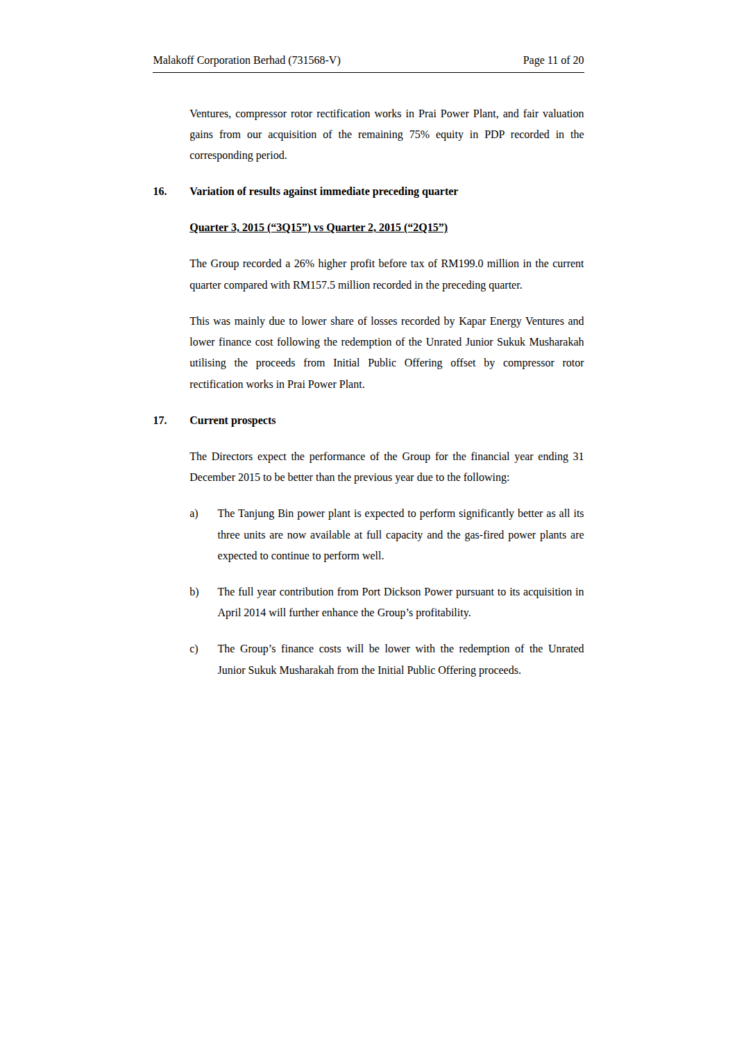Malakoff Corporation Berhad (731568-V)
Page 11 of 20
Ventures, compressor rotor rectification works in Prai Power Plant, and fair valuation gains from our acquisition of the remaining 75% equity in PDP recorded in the corresponding period.
16. Variation of results against immediate preceding quarter
Quarter 3, 2015 (“3Q15”) vs Quarter 2, 2015 (“2Q15”)
The Group recorded a 26% higher profit before tax of RM199.0 million in the current quarter compared with RM157.5 million recorded in the preceding quarter.
This was mainly due to lower share of losses recorded by Kapar Energy Ventures and lower finance cost following the redemption of the Unrated Junior Sukuk Musharakah utilising the proceeds from Initial Public Offering offset by compressor rotor rectification works in Prai Power Plant.
17. Current prospects
The Directors expect the performance of the Group for the financial year ending 31 December 2015 to be better than the previous year due to the following:
a) The Tanjung Bin power plant is expected to perform significantly better as all its three units are now available at full capacity and the gas-fired power plants are expected to continue to perform well.
b) The full year contribution from Port Dickson Power pursuant to its acquisition in April 2014 will further enhance the Group’s profitability.
c) The Group’s finance costs will be lower with the redemption of the Unrated Junior Sukuk Musharakah from the Initial Public Offering proceeds.